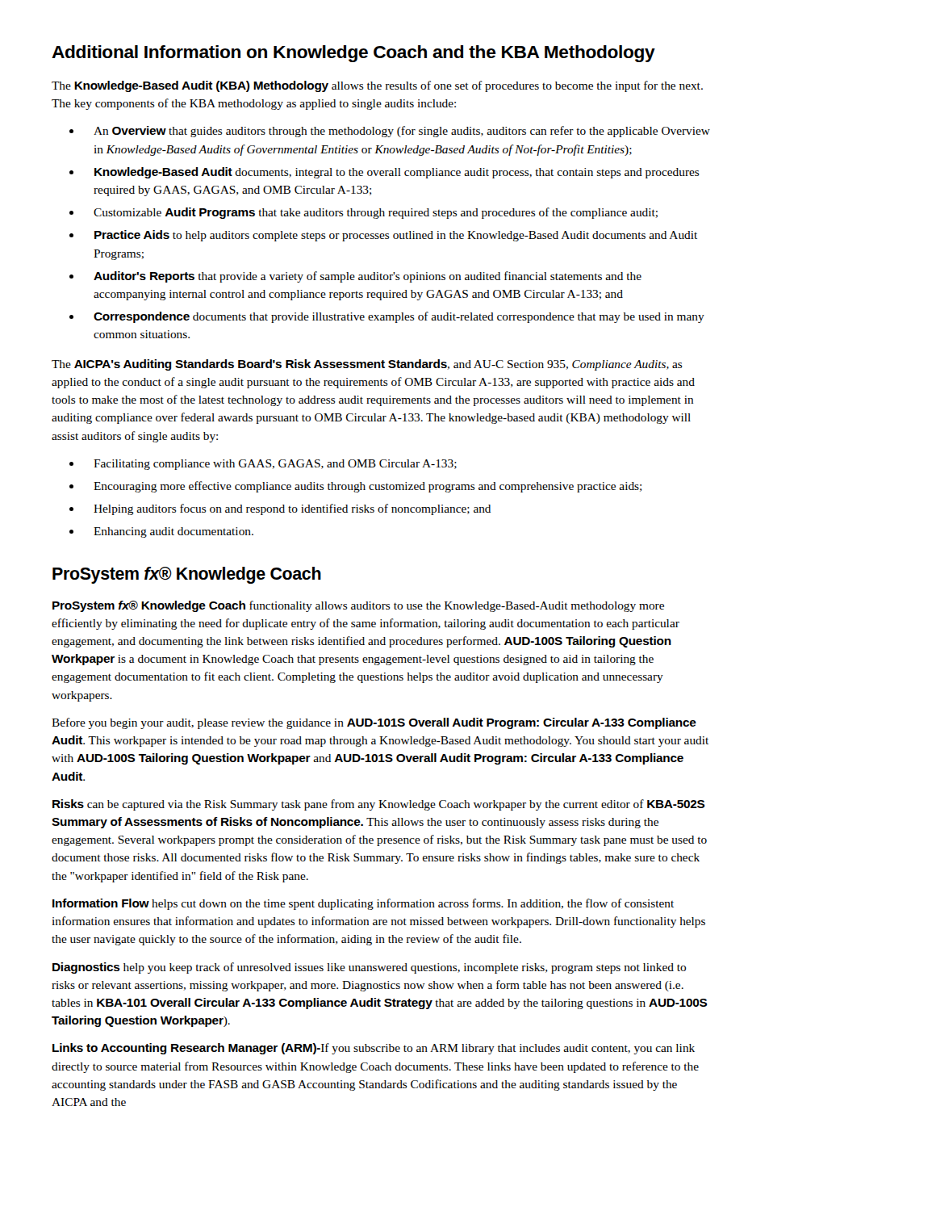Additional Information on Knowledge Coach and the KBA Methodology
The Knowledge-Based Audit (KBA) Methodology allows the results of one set of procedures to become the input for the next. The key components of the KBA methodology as applied to single audits include:
An Overview that guides auditors through the methodology (for single audits, auditors can refer to the applicable Overview in Knowledge-Based Audits of Governmental Entities or Knowledge-Based Audits of Not-for-Profit Entities);
Knowledge-Based Audit documents, integral to the overall compliance audit process, that contain steps and procedures required by GAAS, GAGAS, and OMB Circular A-133;
Customizable Audit Programs that take auditors through required steps and procedures of the compliance audit;
Practice Aids to help auditors complete steps or processes outlined in the Knowledge-Based Audit documents and Audit Programs;
Auditor's Reports that provide a variety of sample auditor's opinions on audited financial statements and the accompanying internal control and compliance reports required by GAGAS and OMB Circular A-133; and
Correspondence documents that provide illustrative examples of audit-related correspondence that may be used in many common situations.
The AICPA's Auditing Standards Board's Risk Assessment Standards, and AU-C Section 935, Compliance Audits, as applied to the conduct of a single audit pursuant to the requirements of OMB Circular A-133, are supported with practice aids and tools to make the most of the latest technology to address audit requirements and the processes auditors will need to implement in auditing compliance over federal awards pursuant to OMB Circular A-133. The knowledge-based audit (KBA) methodology will assist auditors of single audits by:
Facilitating compliance with GAAS, GAGAS, and OMB Circular A-133;
Encouraging more effective compliance audits through customized programs and comprehensive practice aids;
Helping auditors focus on and respond to identified risks of noncompliance; and
Enhancing audit documentation.
ProSystem fx® Knowledge Coach
ProSystem fx® Knowledge Coach functionality allows auditors to use the Knowledge-Based-Audit methodology more efficiently by eliminating the need for duplicate entry of the same information, tailoring audit documentation to each particular engagement, and documenting the link between risks identified and procedures performed. AUD-100S Tailoring Question Workpaper is a document in Knowledge Coach that presents engagement-level questions designed to aid in tailoring the engagement documentation to fit each client. Completing the questions helps the auditor avoid duplication and unnecessary workpapers.
Before you begin your audit, please review the guidance in AUD-101S Overall Audit Program: Circular A-133 Compliance Audit. This workpaper is intended to be your road map through a Knowledge-Based Audit methodology. You should start your audit with AUD-100S Tailoring Question Workpaper and AUD-101S Overall Audit Program: Circular A-133 Compliance Audit.
Risks can be captured via the Risk Summary task pane from any Knowledge Coach workpaper by the current editor of KBA-502S Summary of Assessments of Risks of Noncompliance. This allows the user to continuously assess risks during the engagement. Several workpapers prompt the consideration of the presence of risks, but the Risk Summary task pane must be used to document those risks. All documented risks flow to the Risk Summary. To ensure risks show in findings tables, make sure to check the "workpaper identified in" field of the Risk pane.
Information Flow helps cut down on the time spent duplicating information across forms. In addition, the flow of consistent information ensures that information and updates to information are not missed between workpapers. Drill-down functionality helps the user navigate quickly to the source of the information, aiding in the review of the audit file.
Diagnostics help you keep track of unresolved issues like unanswered questions, incomplete risks, program steps not linked to risks or relevant assertions, missing workpaper, and more. Diagnostics now show when a form table has not been answered (i.e. tables in KBA-101 Overall Circular A-133 Compliance Audit Strategy that are added by the tailoring questions in AUD-100S Tailoring Question Workpaper).
Links to Accounting Research Manager (ARM)-If you subscribe to an ARM library that includes audit content, you can link directly to source material from Resources within Knowledge Coach documents. These links have been updated to reference to the accounting standards under the FASB and GASB Accounting Standards Codifications and the auditing standards issued by the AICPA and the